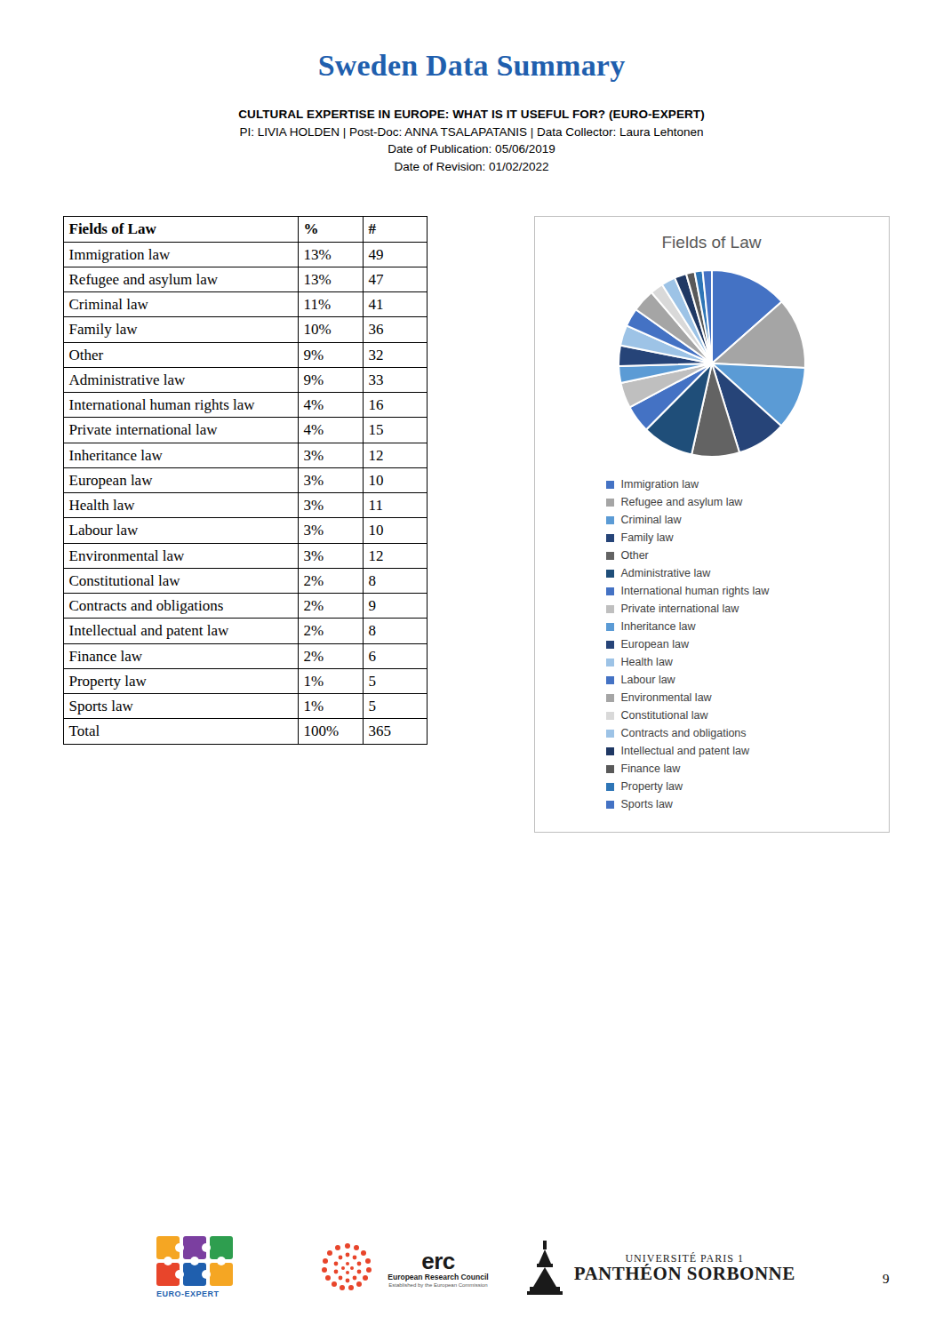Sweden Data Summary
CULTURAL EXPERTISE IN EUROPE: WHAT IS IT USEFUL FOR? (EURO-EXPERT)
PI: LIVIA HOLDEN | Post-Doc: ANNA TSALAPATANIS | Data Collector: Laura Lehtonen
Date of Publication: 05/06/2019
Date of Revision: 01/02/2022
| Fields of Law | % | # |
| Immigration law | 13% | 49 |
| Refugee and asylum law | 13% | 47 |
| Criminal law | 11% | 41 |
| Family law | 10% | 36 |
| Other | 9% | 32 |
| Administrative law | 9% | 33 |
| International human rights law | 4% | 16 |
| Private international law | 4% | 15 |
| Inheritance law | 3% | 12 |
| European law | 3% | 10 |
| Health law | 3% | 11 |
| Labour law | 3% | 10 |
| Environmental law | 3% | 12 |
| Constitutional law | 2% | 8 |
| Contracts and obligations | 2% | 9 |
| Intellectual and patent law | 2% | 8 |
| Finance law | 2% | 6 |
| Property law | 1% | 5 |
| Sports law | 1% | 5 |
| Total | 100% | 365 |
Fields of Law
Immigration law
Refugee and asylum law
Criminal law
Family law
Other
Administrative law
International human rights law
Private international law
Inheritance law
European law
Health law
Labour law
Environmental law
Constitutional law
Contracts and obligations
Intellectual and patent law
Finance law
Property law
Sports law
9
EURO-EXPERT
erc
European Research Council
Established by the European Commission
UNIVERSITÉ PARIS 1
PANTHÉON SORBONNE